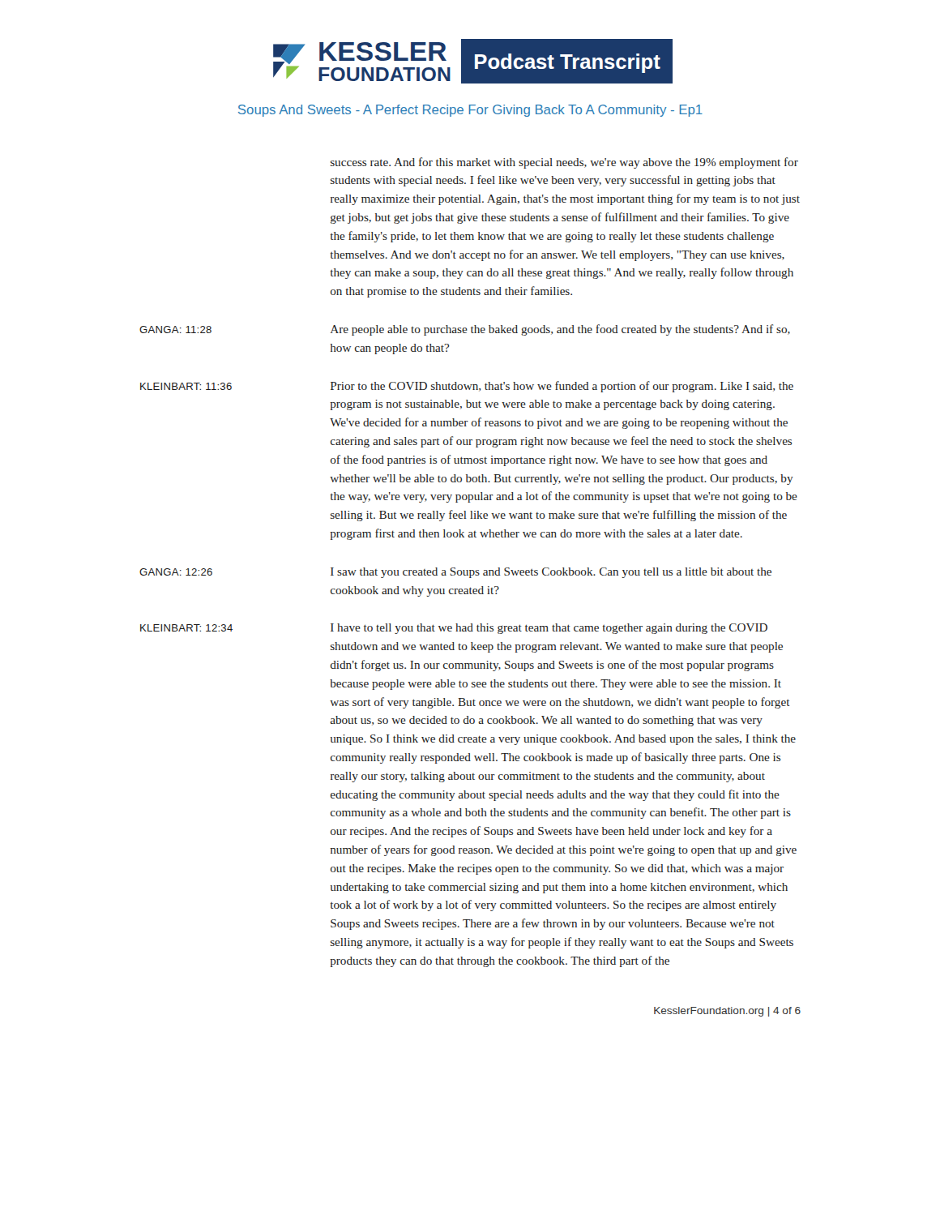KESSLER FOUNDATION
Podcast Transcript
Soups And Sweets - A Perfect Recipe For Giving Back To A Community - Ep1
success rate. And for this market with special needs, we're way above the 19% employment for students with special needs. I feel like we've been very, very successful in getting jobs that really maximize their potential. Again, that's the most important thing for my team is to not just get jobs, but get jobs that give these students a sense of fulfillment and their families. To give the family's pride, to let them know that we are going to really let these students challenge themselves. And we don't accept no for an answer. We tell employers, "They can use knives, they can make a soup, they can do all these great things." And we really, really follow through on that promise to the students and their families.
GANGA: 11:28
Are people able to purchase the baked goods, and the food created by the students? And if so, how can people do that?
KLEINBART: 11:36
Prior to the COVID shutdown, that's how we funded a portion of our program. Like I said, the program is not sustainable, but we were able to make a percentage back by doing catering. We've decided for a number of reasons to pivot and we are going to be reopening without the catering and sales part of our program right now because we feel the need to stock the shelves of the food pantries is of utmost importance right now. We have to see how that goes and whether we'll be able to do both. But currently, we're not selling the product. Our products, by the way, we're very, very popular and a lot of the community is upset that we're not going to be selling it. But we really feel like we want to make sure that we're fulfilling the mission of the program first and then look at whether we can do more with the sales at a later date.
GANGA: 12:26
I saw that you created a Soups and Sweets Cookbook. Can you tell us a little bit about the cookbook and why you created it?
KLEINBART: 12:34
I have to tell you that we had this great team that came together again during the COVID shutdown and we wanted to keep the program relevant. We wanted to make sure that people didn't forget us. In our community, Soups and Sweets is one of the most popular programs because people were able to see the students out there. They were able to see the mission. It was sort of very tangible. But once we were on the shutdown, we didn't want people to forget about us, so we decided to do a cookbook. We all wanted to do something that was very unique. So I think we did create a very unique cookbook. And based upon the sales, I think the community really responded well. The cookbook is made up of basically three parts. One is really our story, talking about our commitment to the students and the community, about educating the community about special needs adults and the way that they could fit into the community as a whole and both the students and the community can benefit. The other part is our recipes. And the recipes of Soups and Sweets have been held under lock and key for a number of years for good reason. We decided at this point we're going to open that up and give out the recipes. Make the recipes open to the community. So we did that, which was a major undertaking to take commercial sizing and put them into a home kitchen environment, which took a lot of work by a lot of very committed volunteers. So the recipes are almost entirely Soups and Sweets recipes. There are a few thrown in by our volunteers. Because we're not selling anymore, it actually is a way for people if they really want to eat the Soups and Sweets products they can do that through the cookbook. The third part of the
KesslerFoundation.org | 4 of 6